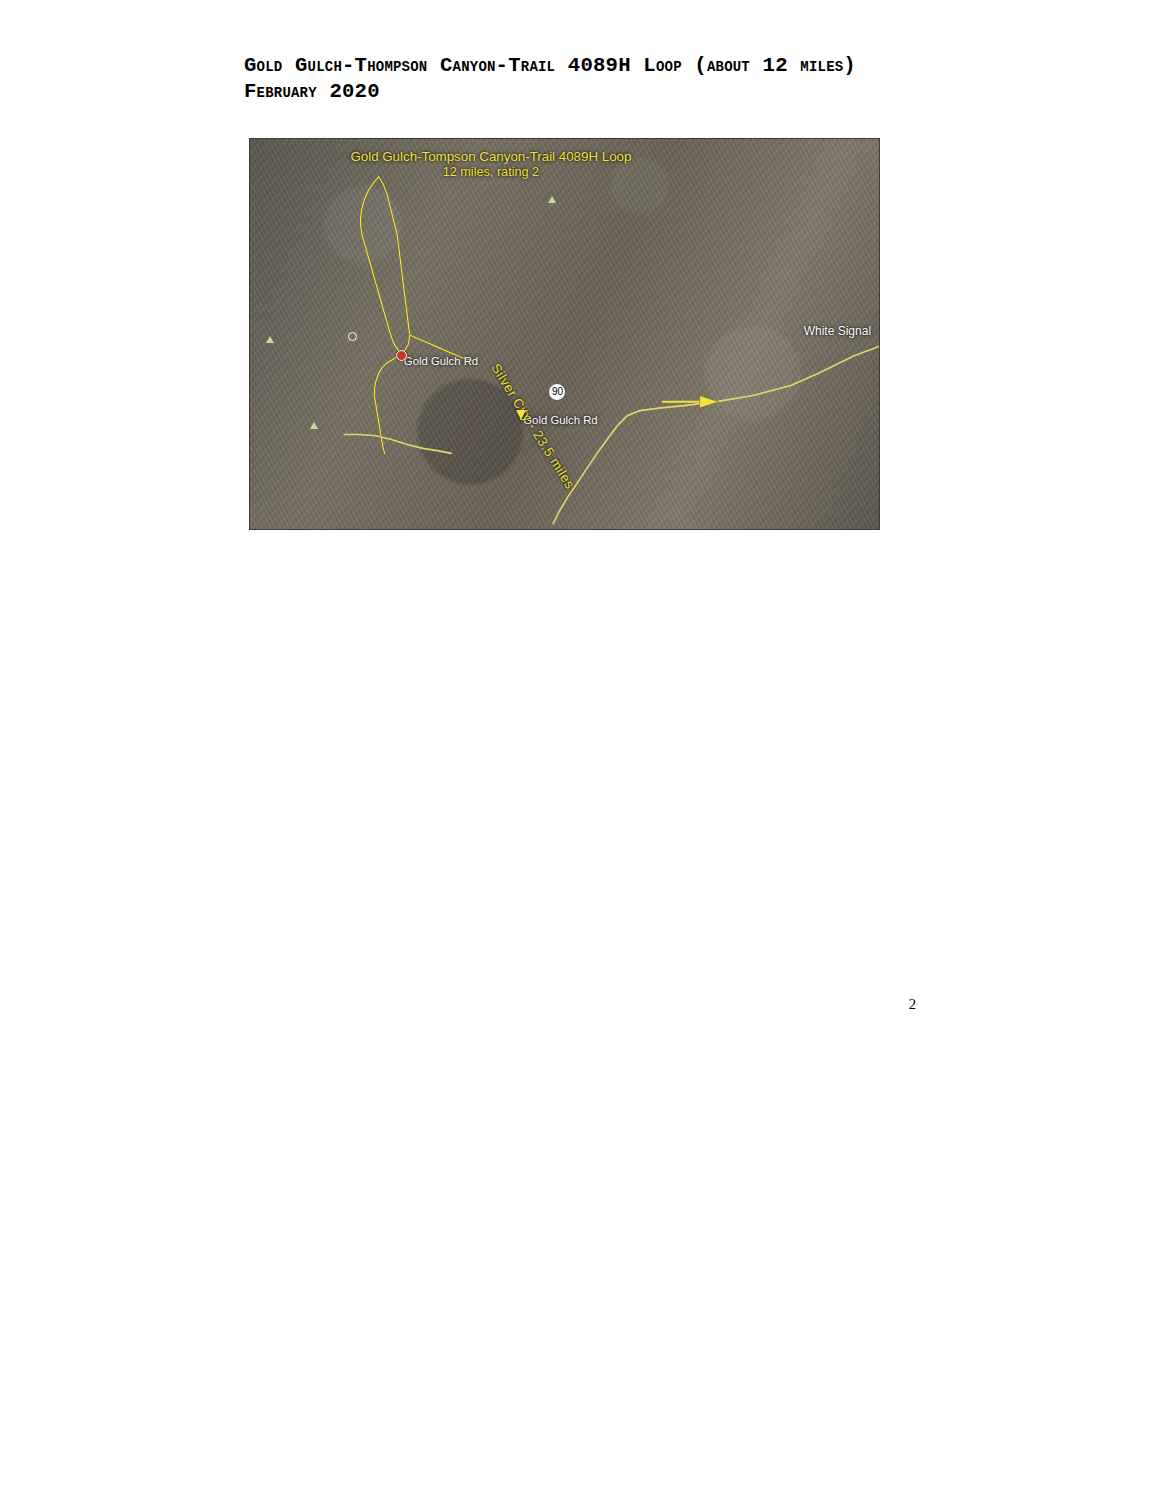Gold Gulch-Thompson Canyon-Trail 4089H Loop (about 12 miles) February 2020
Gold Gulch-Tompson Canyon-Trail 4089H Loop 12 miles, rating 2
White Signal
Gold Gulch Rd
Gold Gulch Rd
Silver City - 23.5 miles
90
2